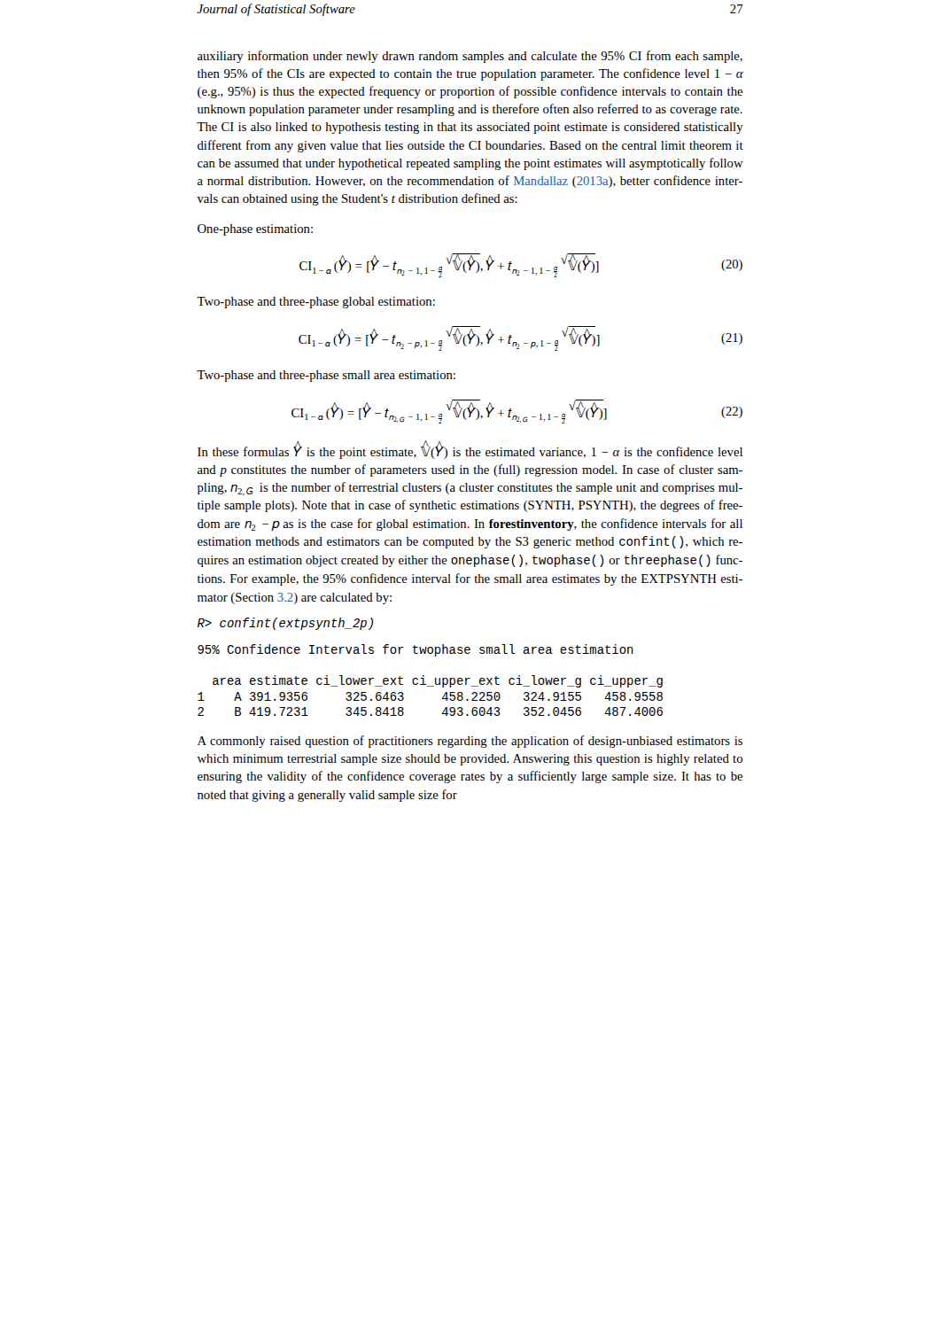Journal of Statistical Software 27
auxiliary information under newly drawn random samples and calculate the 95% CI from each sample, then 95% of the CIs are expected to contain the true population parameter. The confidence level 1 − α (e.g., 95%) is thus the expected frequency or proportion of possible confidence intervals to contain the unknown population parameter under resampling and is therefore often also referred to as coverage rate. The CI is also linked to hypothesis testing in that its associated point estimate is considered statistically different from any given value that lies outside the CI boundaries. Based on the central limit theorem it can be assumed that under hypothetical repeated sampling the point estimates will asymptotically follow a normal distribution. However, on the recommendation of Mandallaz (2013a), better confidence intervals can obtained using the Student's t distribution defined as:
One-phase estimation:
CI1−α (Y^) = [ Y^ − tn2−1,1−α2 𝕍^(Y^) , Y^ + tn2−1,1−α2 𝕍^(Y^) ]
(20)
Two-phase and three-phase global estimation:
CI1−α (Y^) = [ Y^ − tn2−p,1−α2 𝕍^(Y^) , Y^ + tn2−p,1−α2 𝕍^(Y^) ]
(21)
Two-phase and three-phase small area estimation:
CI1−α (Y^) = [ Y^ − tn2,G−1,1−α2 𝕍^(Y^) , Y^ + tn2,G−1,1−α2 𝕍^(Y^) ]
(22)
In these formulas Y^ is the point estimate, 𝕍^(Y^) is the estimated variance, 1 − α is the confidence level and p constitutes the number of parameters used in the (full) regression model. In case of cluster sampling, n2,G is the number of terrestrial clusters (a cluster constitutes the sample unit and comprises multiple sample plots). Note that in case of synthetic estimations (SYNTH, PSYNTH), the degrees of freedom are n2−p as is the case for global estimation. In forestinventory, the confidence intervals for all estimation methods and estimators can be computed by the S3 generic method confint(), which requires an estimation object created by either the onephase(), twophase() or threephase() functions. For example, the 95% confidence interval for the small area estimates by the EXTPSYNTH estimator (Section 3.2) are calculated by:
R> confint(extpsynth_2p)
95% Confidence Intervals for twophase small area estimation

  area estimate ci_lower_ext ci_upper_ext ci_lower_g ci_upper_g
1    A 391.9356     325.6463     458.2250   324.9155   458.9558
2    B 419.7231     345.8418     493.6043   352.0456   487.4006
A commonly raised question of practitioners regarding the application of design-unbiased estimators is which minimum terrestrial sample size should be provided. Answering this question is highly related to ensuring the validity of the confidence coverage rates by a sufficiently large sample size. It has to be noted that giving a generally valid sample size for